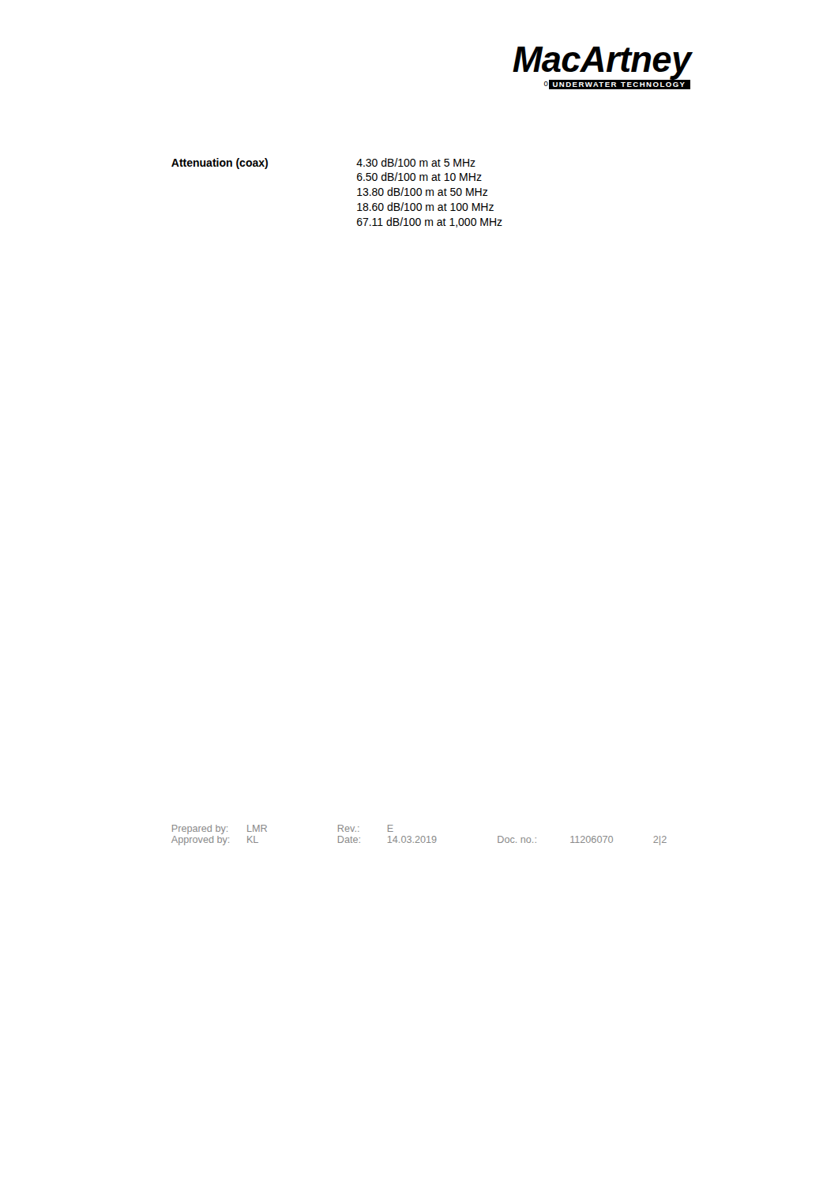MacArtney 0 UNDERWATER TECHNOLOGY
Attenuation (coax)
4.30 dB/100 m at 5 MHz
6.50 dB/100 m at 10 MHz
13.80 dB/100 m at 50 MHz
18.60 dB/100 m at 100 MHz
67.11 dB/100 m at 1,000 MHz
| Prepared by: | LMR | Rev.: | E | | | |
| Approved by: | KL | Date: | 14.03.2019 | Doc. no.: | 11206070 | 2/2 |